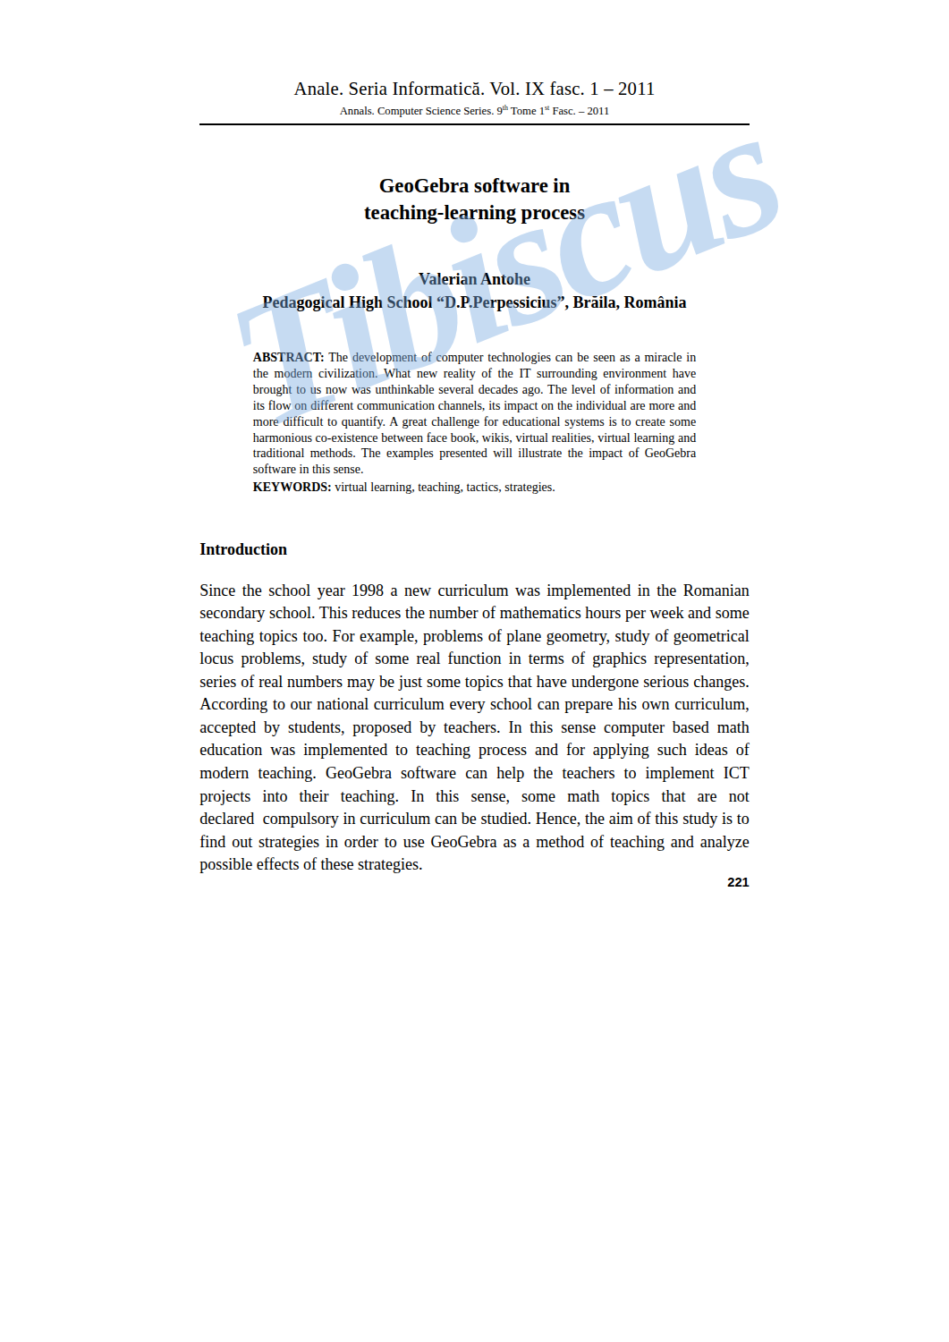Tibiscus
Anale. Seria Informatică. Vol. IX fasc. 1 – 2011
Annals. Computer Science Series. 9th Tome 1st Fasc. – 2011
GeoGebra software in
teaching-learning process
Valerian Antohe
Pedagogical High School “D.P.Perpessicius”, Brăila, România
ABSTRACT: The development of computer technologies can be seen as a miracle in the modern civilization. What new reality of the IT surrounding environment have brought to us now was unthinkable several decades ago. The level of information and its flow on different communication channels, its impact on the individual are more and more difficult to quantify. A great challenge for educational systems is to create some harmonious co-existence between face book, wikis, virtual realities, virtual learning and traditional methods. The examples presented will illustrate the impact of GeoGebra software in this sense.
KEYWORDS: virtual learning, teaching, tactics, strategies.
Introduction
Since the school year 1998 a new curriculum was implemented in the Romanian secondary school. This reduces the number of mathematics hours per week and some teaching topics too. For example, problems of plane geometry, study of geometrical locus problems, study of some real function in terms of graphics representation, series of real numbers may be just some topics that have undergone serious changes. According to our national curriculum every school can prepare his own curriculum, accepted by students, proposed by teachers. In this sense computer based math education was implemented to teaching process and for applying such ideas of modern teaching. GeoGebra software can help the teachers to implement ICT projects into their teaching. In this sense, some math topics that are not declared compulsory in curriculum can be studied. Hence, the aim of this study is to find out strategies in order to use GeoGebra as a method of teaching and analyze possible effects of these strategies.
221